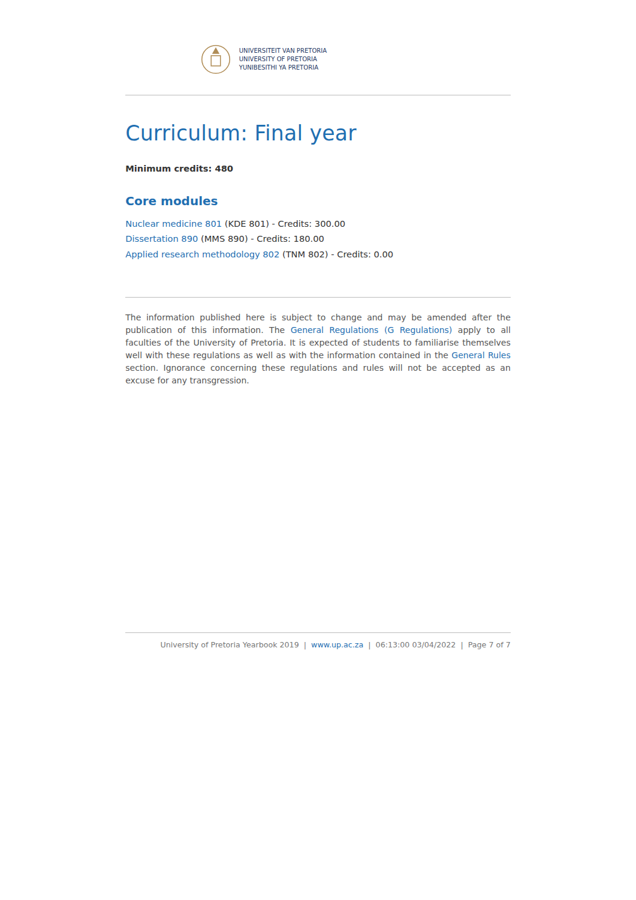Curriculum: Final year
Minimum credits: 480
Core modules
Nuclear medicine 801 (KDE 801) - Credits: 300.00
Dissertation 890 (MMS 890) - Credits: 180.00
Applied research methodology 802 (TNM 802) - Credits: 0.00
The information published here is subject to change and may be amended after the publication of this information. The General Regulations (G Regulations) apply to all faculties of the University of Pretoria. It is expected of students to familiarise themselves well with these regulations as well as with the information contained in the General Rules section. Ignorance concerning these regulations and rules will not be accepted as an excuse for any transgression.
University of Pretoria Yearbook 2019 | www.up.ac.za | 06:13:00 03/04/2022 | Page 7 of 7